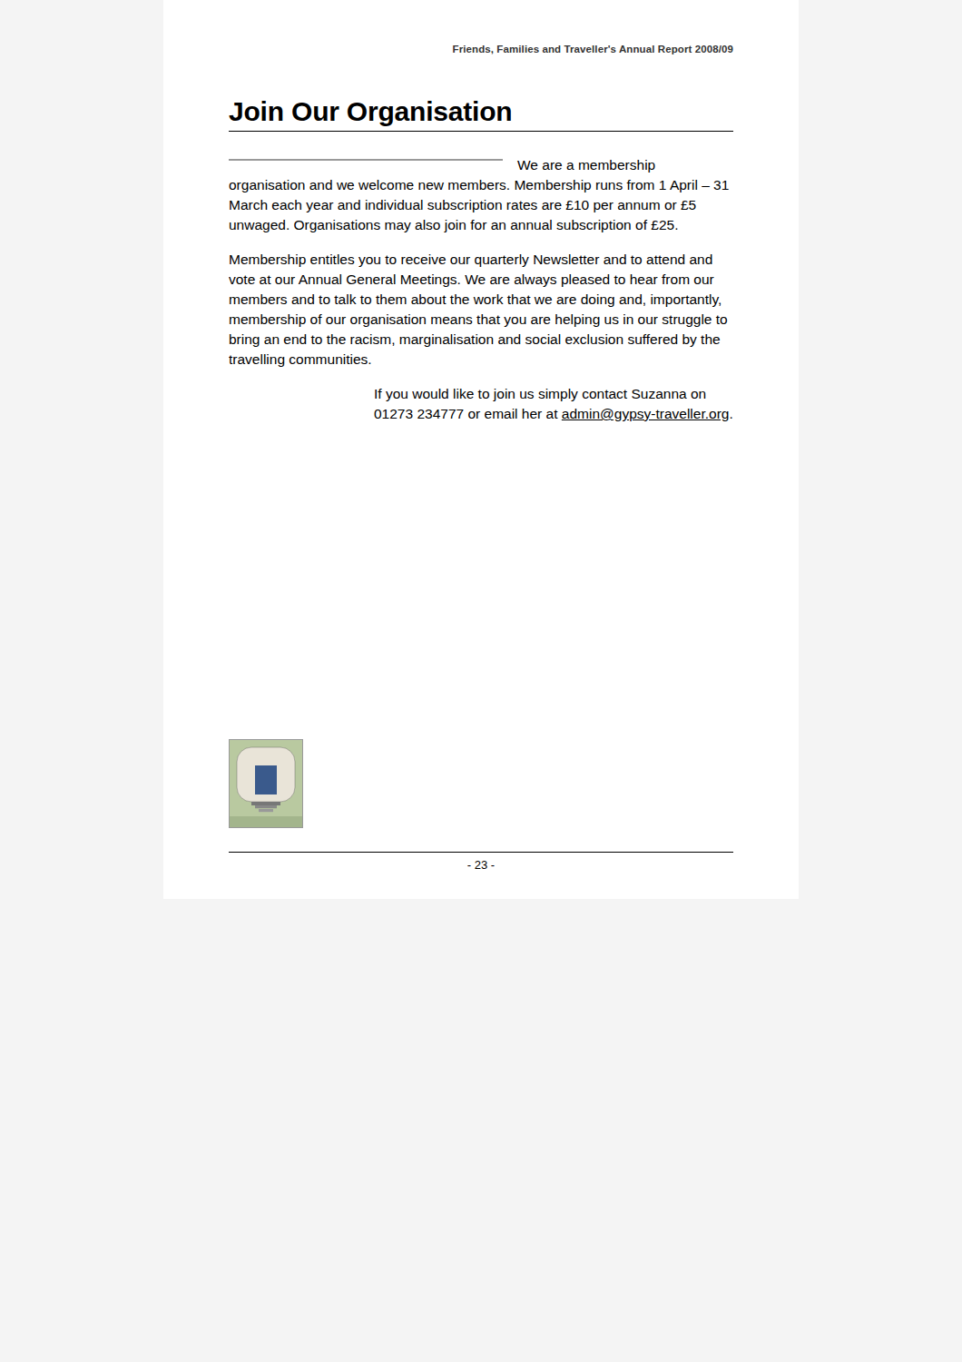Friends, Families and Traveller's Annual Report 2008/09
Join Our Organisation
We are a membership organisation and we welcome new members. Membership runs from 1 April – 31 March each year and individual subscription rates are £10 per annum or £5 unwaged. Organisations may also join for an annual subscription of £25.
Membership entitles you to receive our quarterly Newsletter and to attend and vote at our Annual General Meetings. We are always pleased to hear from our members and to talk to them about the work that we are doing and, importantly, membership of our organisation means that you are helping us in our struggle to bring an end to the racism, marginalisation and social exclusion suffered by the travelling communities.
If you would like to join us simply contact Suzanna on 01273 234777 or email her at admin@gypsy-traveller.org.
- 23 -